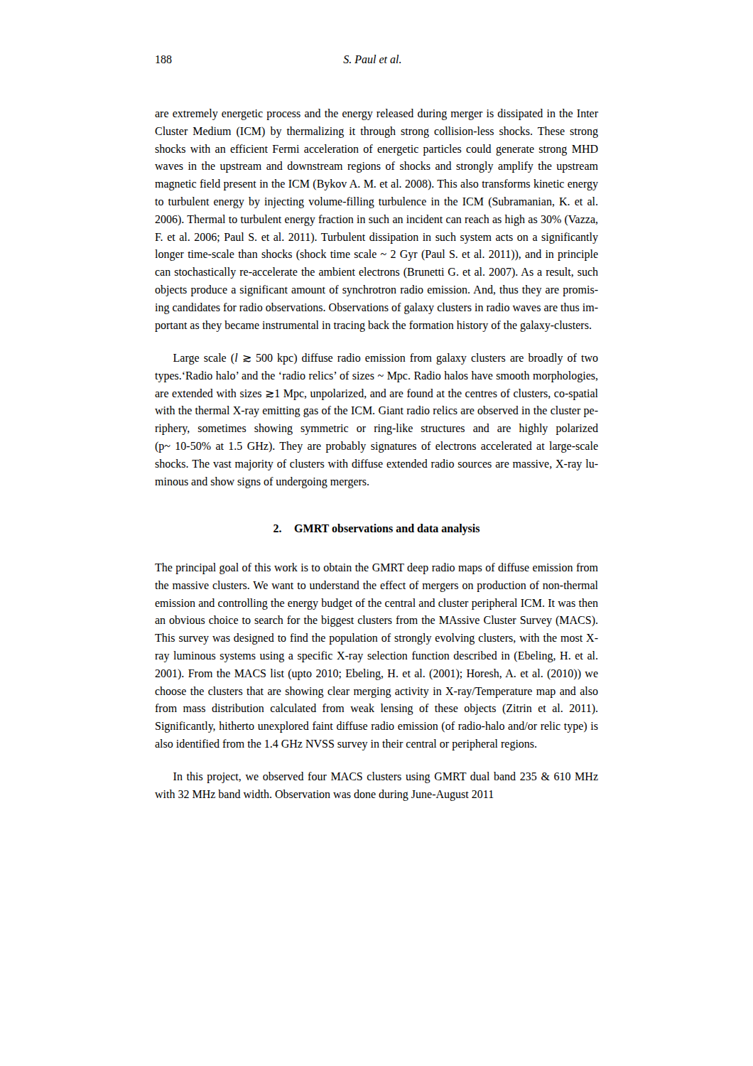188 S. Paul et al.
are extremely energetic process and the energy released during merger is dissipated in the Inter Cluster Medium (ICM) by thermalizing it through strong collision-less shocks. These strong shocks with an efficient Fermi acceleration of energetic particles could generate strong MHD waves in the upstream and downstream regions of shocks and strongly amplify the upstream magnetic field present in the ICM (Bykov A. M. et al. 2008). This also transforms kinetic energy to turbulent energy by injecting volume-filling turbulence in the ICM (Subramanian, K. et al. 2006). Thermal to turbulent energy fraction in such an incident can reach as high as 30% (Vazza, F. et al. 2006; Paul S. et al. 2011). Turbulent dissipation in such system acts on a significantly longer time-scale than shocks (shock time scale ~ 2 Gyr (Paul S. et al. 2011)), and in principle can stochastically re-accelerate the ambient electrons (Brunetti G. et al. 2007). As a result, such objects produce a significant amount of synchrotron radio emission. And, thus they are promising candidates for radio observations. Observations of galaxy clusters in radio waves are thus important as they became instrumental in tracing back the formation history of the galaxy-clusters.
Large scale (l ≳ 500 kpc) diffuse radio emission from galaxy clusters are broadly of two types.‘Radio halo’ and the ‘radio relics’ of sizes ~ Mpc. Radio halos have smooth morphologies, are extended with sizes ≳1 Mpc, unpolarized, and are found at the centres of clusters, co-spatial with the thermal X-ray emitting gas of the ICM. Giant radio relics are observed in the cluster periphery, sometimes showing symmetric or ring-like structures and are highly polarized (p~ 10-50% at 1.5 GHz). They are probably signatures of electrons accelerated at large-scale shocks. The vast majority of clusters with diffuse extended radio sources are massive, X-ray luminous and show signs of undergoing mergers.
2. GMRT observations and data analysis
The principal goal of this work is to obtain the GMRT deep radio maps of diffuse emission from the massive clusters. We want to understand the effect of mergers on production of non-thermal emission and controlling the energy budget of the central and cluster peripheral ICM. It was then an obvious choice to search for the biggest clusters from the MAssive Cluster Survey (MACS). This survey was designed to find the population of strongly evolving clusters, with the most X-ray luminous systems using a specific X-ray selection function described in (Ebeling, H. et al. 2001). From the MACS list (upto 2010; Ebeling, H. et al. (2001); Horesh, A. et al. (2010)) we choose the clusters that are showing clear merging activity in X-ray/Temperature map and also from mass distribution calculated from weak lensing of these objects (Zitrin et al. 2011). Significantly, hitherto unexplored faint diffuse radio emission (of radio-halo and/or relic type) is also identified from the 1.4 GHz NVSS survey in their central or peripheral regions.
In this project, we observed four MACS clusters using GMRT dual band 235 & 610 MHz with 32 MHz band width. Observation was done during June-August 2011